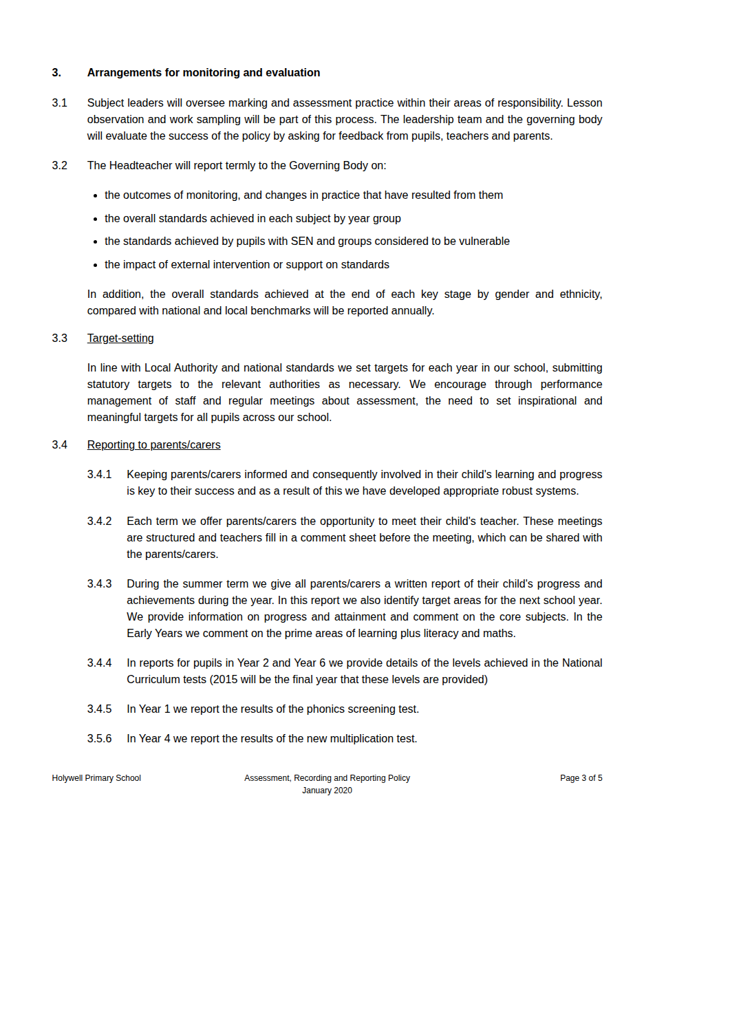3.
Arrangements for monitoring and evaluation
3.1
Subject leaders will oversee marking and assessment practice within their areas of responsibility. Lesson observation and work sampling will be part of this process. The leadership team and the governing body will evaluate the success of the policy by asking for feedback from pupils, teachers and parents.
3.2
The Headteacher will report termly to the Governing Body on:
the outcomes of monitoring, and changes in practice that have resulted from them
the overall standards achieved in each subject by year group
the standards achieved by pupils with SEN and groups considered to be vulnerable
the impact of external intervention or support on standards
In addition, the overall standards achieved at the end of each key stage by gender and ethnicity, compared with national and local benchmarks will be reported annually.
3.3
Target-setting
In line with Local Authority and national standards we set targets for each year in our school, submitting statutory targets to the relevant authorities as necessary. We encourage through performance management of staff and regular meetings about assessment, the need to set inspirational and meaningful targets for all pupils across our school.
3.4
Reporting to parents/carers
3.4.1
Keeping parents/carers informed and consequently involved in their child's learning and progress is key to their success and as a result of this we have developed appropriate robust systems.
3.4.2
Each term we offer parents/carers the opportunity to meet their child's teacher. These meetings are structured and teachers fill in a comment sheet before the meeting, which can be shared with the parents/carers.
3.4.3
During the summer term we give all parents/carers a written report of their child's progress and achievements during the year. In this report we also identify target areas for the next school year. We provide information on progress and attainment and comment on the core subjects. In the Early Years we comment on the prime areas of learning plus literacy and maths.
3.4.4
In reports for pupils in Year 2 and Year 6 we provide details of the levels achieved in the National Curriculum tests (2015 will be the final year that these levels are provided)
3.4.5
In Year 1 we report the results of the phonics screening test.
3.5.6
In Year 4 we report the results of the new multiplication test.
Holywell Primary School
Assessment, Recording and Reporting Policy
January 2020
Page 3 of 5